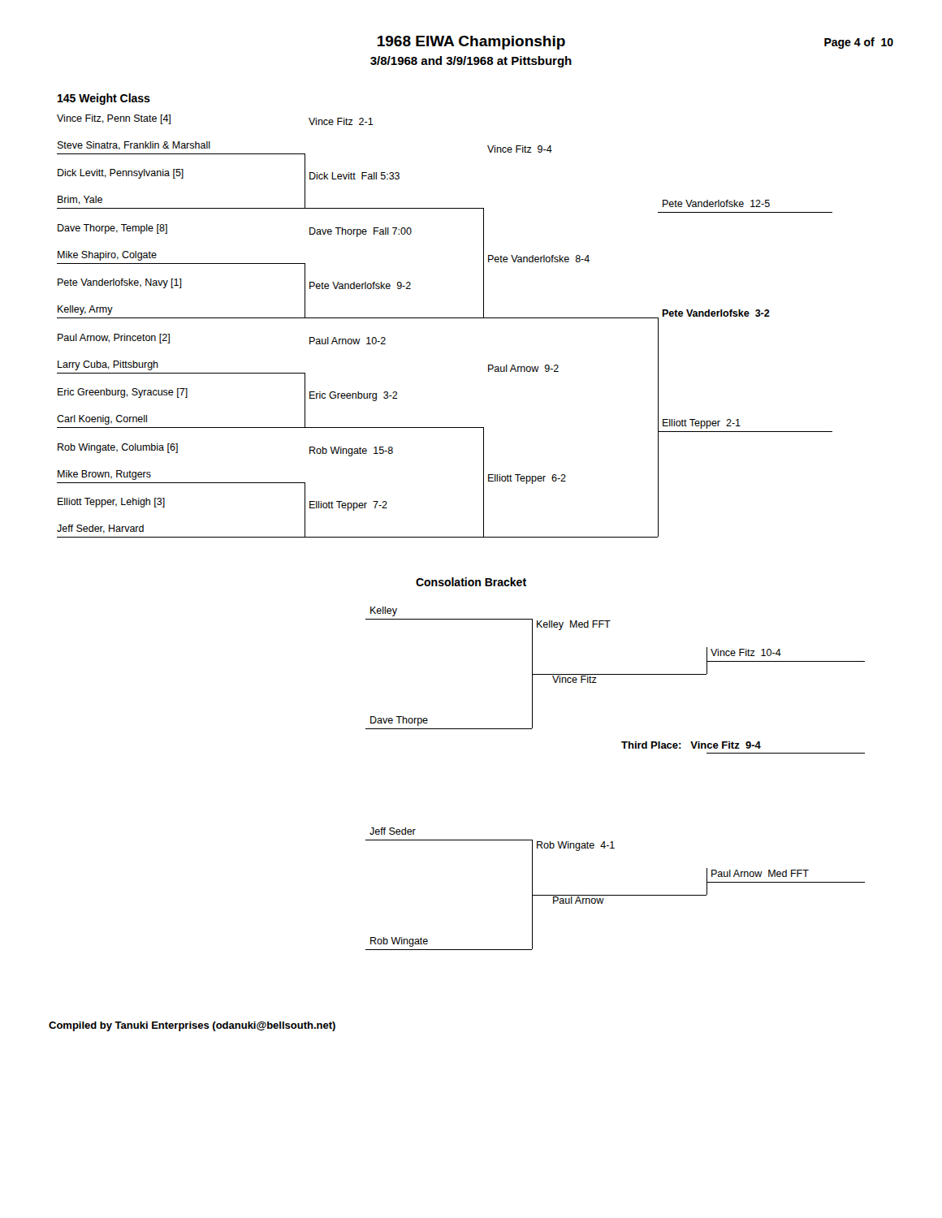Page 4 of 10
1968 EIWA Championship
3/8/1968 and 3/9/1968 at Pittsburgh
145 Weight Class
Vince Fitz, Penn State [4]
Steve Sinatra, Franklin & Marshall
Dick Levitt, Pennsylvania [5]
Brim, Yale
Dave Thorpe, Temple [8]
Mike Shapiro, Colgate
Pete Vanderlofske, Navy [1]
Kelley, Army
Paul Arnow, Princeton [2]
Larry Cuba, Pittsburgh
Eric Greenburg, Syracuse [7]
Carl Koenig, Cornell
Rob Wingate, Columbia [6]
Mike Brown, Rutgers
Elliott Tepper, Lehigh [3]
Jeff Seder, Harvard
Vince Fitz 2-1
Dick Levitt Fall 5:33
Dave Thorpe Fall 7:00
Pete Vanderlofske 9-2
Paul Arnow 10-2
Eric Greenburg 3-2
Rob Wingate 15-8
Elliott Tepper 7-2
Vince Fitz 9-4
Pete Vanderlofske 8-4
Paul Arnow 9-2
Elliott Tepper 6-2
Pete Vanderlofske 12-5
Elliott Tepper 2-1
Pete Vanderlofske 3-2
Consolation Bracket
Kelley
Dave Thorpe
Kelley Med FFT
Vince Fitz
Vince Fitz 10-4
Third Place: Vince Fitz 9-4
Jeff Seder
Rob Wingate
Rob Wingate 4-1
Paul Arnow
Paul Arnow Med FFT
Compiled by Tanuki Enterprises (odanuki@bellsouth.net)